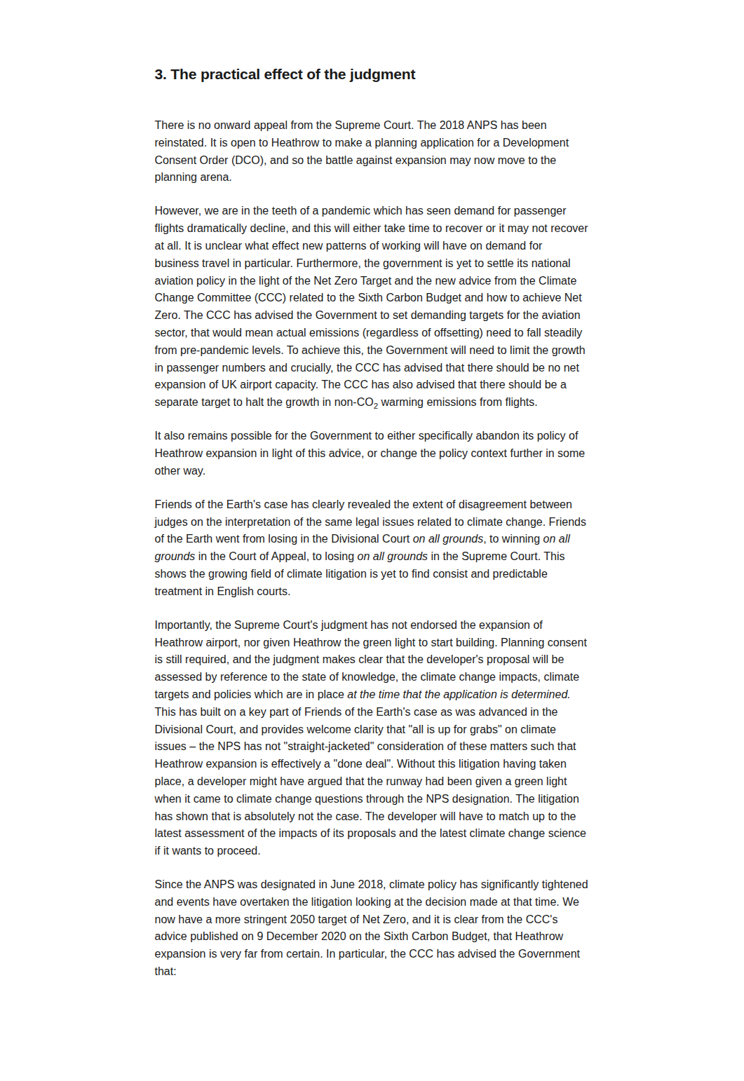3. The practical effect of the judgment
There is no onward appeal from the Supreme Court. The 2018 ANPS has been reinstated. It is open to Heathrow to make a planning application for a Development Consent Order (DCO), and so the battle against expansion may now move to the planning arena.
However, we are in the teeth of a pandemic which has seen demand for passenger flights dramatically decline, and this will either take time to recover or it may not recover at all. It is unclear what effect new patterns of working will have on demand for business travel in particular. Furthermore, the government is yet to settle its national aviation policy in the light of the Net Zero Target and the new advice from the Climate Change Committee (CCC) related to the Sixth Carbon Budget and how to achieve Net Zero. The CCC has advised the Government to set demanding targets for the aviation sector, that would mean actual emissions (regardless of offsetting) need to fall steadily from pre-pandemic levels. To achieve this, the Government will need to limit the growth in passenger numbers and crucially, the CCC has advised that there should be no net expansion of UK airport capacity. The CCC has also advised that there should be a separate target to halt the growth in non-CO2 warming emissions from flights.
It also remains possible for the Government to either specifically abandon its policy of Heathrow expansion in light of this advice, or change the policy context further in some other way.
Friends of the Earth's case has clearly revealed the extent of disagreement between judges on the interpretation of the same legal issues related to climate change. Friends of the Earth went from losing in the Divisional Court on all grounds, to winning on all grounds in the Court of Appeal, to losing on all grounds in the Supreme Court. This shows the growing field of climate litigation is yet to find consist and predictable treatment in English courts.
Importantly, the Supreme Court's judgment has not endorsed the expansion of Heathrow airport, nor given Heathrow the green light to start building. Planning consent is still required, and the judgment makes clear that the developer's proposal will be assessed by reference to the state of knowledge, the climate change impacts, climate targets and policies which are in place at the time that the application is determined. This has built on a key part of Friends of the Earth's case as was advanced in the Divisional Court, and provides welcome clarity that "all is up for grabs" on climate issues – the NPS has not "straight-jacketed" consideration of these matters such that Heathrow expansion is effectively a "done deal". Without this litigation having taken place, a developer might have argued that the runway had been given a green light when it came to climate change questions through the NPS designation. The litigation has shown that is absolutely not the case. The developer will have to match up to the latest assessment of the impacts of its proposals and the latest climate change science if it wants to proceed.
Since the ANPS was designated in June 2018, climate policy has significantly tightened and events have overtaken the litigation looking at the decision made at that time. We now have a more stringent 2050 target of Net Zero, and it is clear from the CCC's advice published on 9 December 2020 on the Sixth Carbon Budget, that Heathrow expansion is very far from certain. In particular, the CCC has advised the Government that: